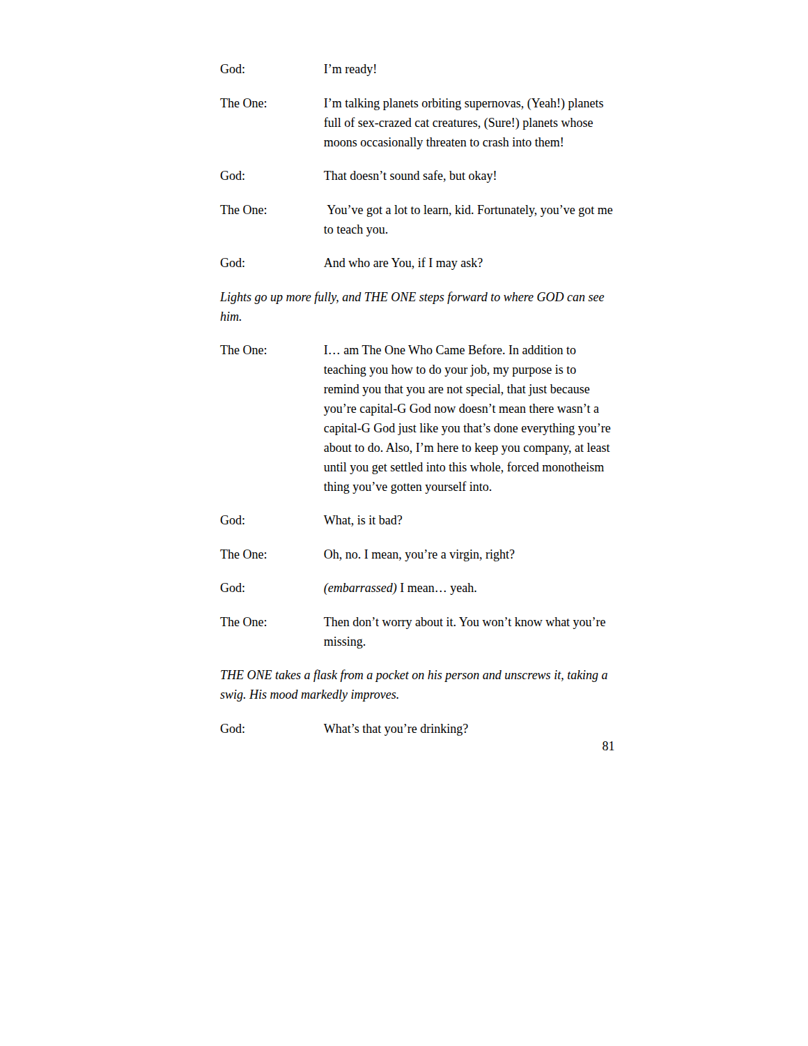God:
I’m ready!
The One:
I’m talking planets orbiting supernovas, (Yeah!) planets full of sex-crazed cat creatures, (Sure!) planets whose moons occasionally threaten to crash into them!
God:
That doesn’t sound safe, but okay!
The One:
You’ve got a lot to learn, kid. Fortunately, you’ve got me to teach you.
God:
And who are You, if I may ask?
Lights go up more fully, and THE ONE steps forward to where GOD can see him.
The One:
I… am The One Who Came Before. In addition to teaching you how to do your job, my purpose is to remind you that you are not special, that just because you’re capital-G God now doesn’t mean there wasn’t a capital-G God just like you that’s done everything you’re about to do. Also, I’m here to keep you company, at least until you get settled into this whole, forced monotheism thing you’ve gotten yourself into.
God:
What, is it bad?
The One:
Oh, no. I mean, you’re a virgin, right?
God:
(embarrassed) I mean… yeah.
The One:
Then don’t worry about it. You won’t know what you’re missing.
THE ONE takes a flask from a pocket on his person and unscrews it, taking a swig. His mood markedly improves.
God:
What’s that you’re drinking?
81